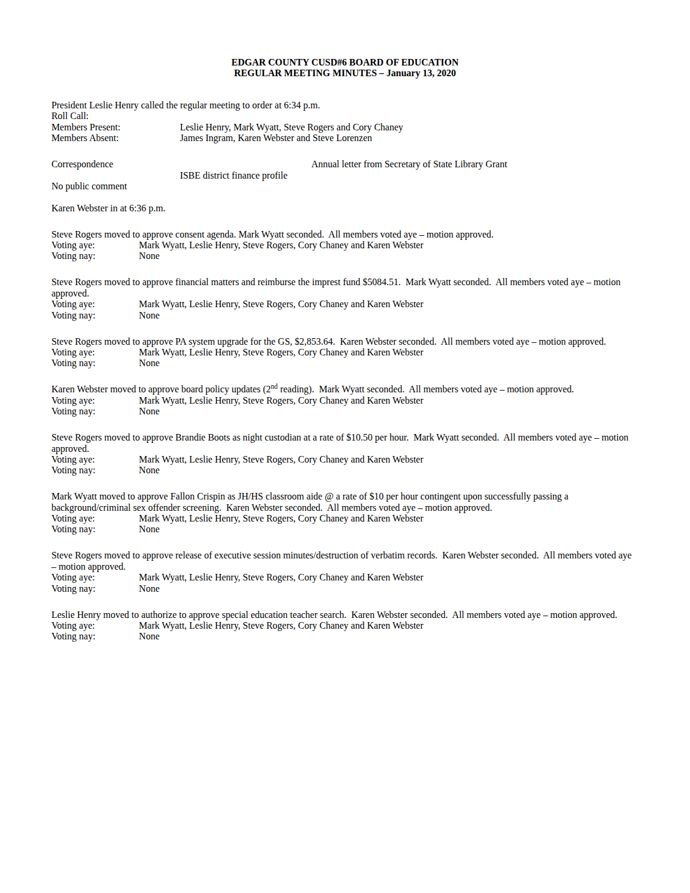EDGAR COUNTY CUSD#6 BOARD OF EDUCATION
REGULAR MEETING MINUTES – January 13, 2020
President Leslie Henry called the regular meeting to order at 6:34 p.m.
Roll Call:
Members Present: Leslie Henry, Mark Wyatt, Steve Rogers and Cory Chaney Members Absent: James Ingram, Karen Webster and Steve Lorenzen
Correspondence Annual letter from Secretary of State Library Grant ISBE district finance profile
No public comment
Karen Webster in at 6:36 p.m.
Steve Rogers moved to approve consent agenda. Mark Wyatt seconded. All members voted aye – motion approved.
Voting aye: Mark Wyatt, Leslie Henry, Steve Rogers, Cory Chaney and Karen Webster Voting nay: None
Steve Rogers moved to approve financial matters and reimburse the imprest fund $5084.51. Mark Wyatt seconded. All members voted aye – motion approved.
Voting aye: Mark Wyatt, Leslie Henry, Steve Rogers, Cory Chaney and Karen Webster Voting nay: None
Steve Rogers moved to approve PA system upgrade for the GS, $2,853.64. Karen Webster seconded. All members voted aye – motion approved.
Voting aye: Mark Wyatt, Leslie Henry, Steve Rogers, Cory Chaney and Karen Webster Voting nay: None
Karen Webster moved to approve board policy updates (2nd reading). Mark Wyatt seconded. All members voted aye – motion approved.
Voting aye: Mark Wyatt, Leslie Henry, Steve Rogers, Cory Chaney and Karen Webster Voting nay: None
Steve Rogers moved to approve Brandie Boots as night custodian at a rate of $10.50 per hour. Mark Wyatt seconded. All members voted aye – motion approved.
Voting aye: Mark Wyatt, Leslie Henry, Steve Rogers, Cory Chaney and Karen Webster Voting nay: None
Mark Wyatt moved to approve Fallon Crispin as JH/HS classroom aide @ a rate of $10 per hour contingent upon successfully passing a background/criminal sex offender screening. Karen Webster seconded. All members voted aye – motion approved.
Voting aye: Mark Wyatt, Leslie Henry, Steve Rogers, Cory Chaney and Karen Webster Voting nay: None
Steve Rogers moved to approve release of executive session minutes/destruction of verbatim records. Karen Webster seconded. All members voted aye – motion approved.
Voting aye: Mark Wyatt, Leslie Henry, Steve Rogers, Cory Chaney and Karen Webster Voting nay: None
Leslie Henry moved to authorize to approve special education teacher search. Karen Webster seconded. All members voted aye – motion approved.
Voting aye: Mark Wyatt, Leslie Henry, Steve Rogers, Cory Chaney and Karen Webster Voting nay: None